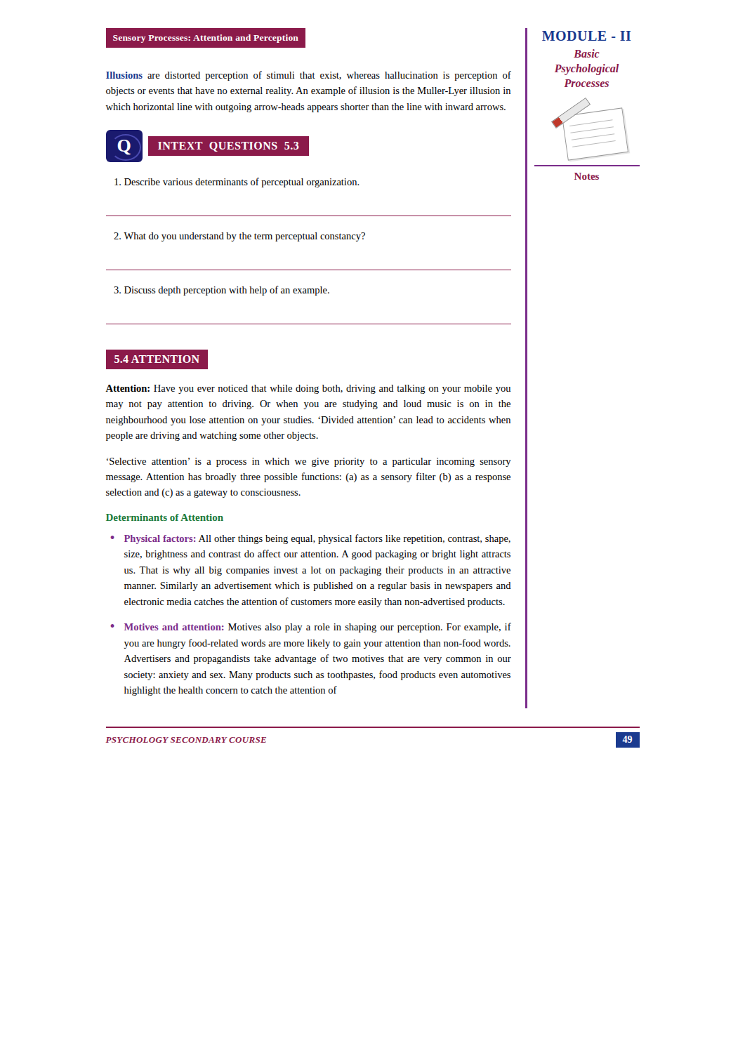Sensory Processes: Attention and Perception
Illusions are distorted perception of stimuli that exist, whereas hallucination is perception of objects or events that have no external reality. An example of illusion is the Muller-Lyer illusion in which horizontal line with outgoing arrow-heads appears shorter than the line with inward arrows.
INTEXT QUESTIONS 5.3
Describe various determinants of perceptual organization.
What do you understand by the term perceptual constancy?
Discuss depth perception with help of an example.
5.4 ATTENTION
Attention: Have you ever noticed that while doing both, driving and talking on your mobile you may not pay attention to driving. Or when you are studying and loud music is on in the neighbourhood you lose attention on your studies. ‘Divided attention’ can lead to accidents when people are driving and watching some other objects.
‘Selective attention’ is a process in which we give priority to a particular incoming sensory message. Attention has broadly three possible functions: (a) as a sensory filter (b) as a response selection and (c) as a gateway to consciousness.
Determinants of Attention
Physical factors: All other things being equal, physical factors like repetition, contrast, shape, size, brightness and contrast do affect our attention. A good packaging or bright light attracts us. That is why all big companies invest a lot on packaging their products in an attractive manner. Similarly an advertisement which is published on a regular basis in newspapers and electronic media catches the attention of customers more easily than non-advertised products.
Motives and attention: Motives also play a role in shaping our perception. For example, if you are hungry food-related words are more likely to gain your attention than non-food words. Advertisers and propagandists take advantage of two motives that are very common in our society: anxiety and sex. Many products such as toothpastes, food products even automotives highlight the health concern to catch the attention of
MODULE - II
Basic
Psychological
Processes
Notes
PSYCHOLOGY SECONDARY COURSE
49